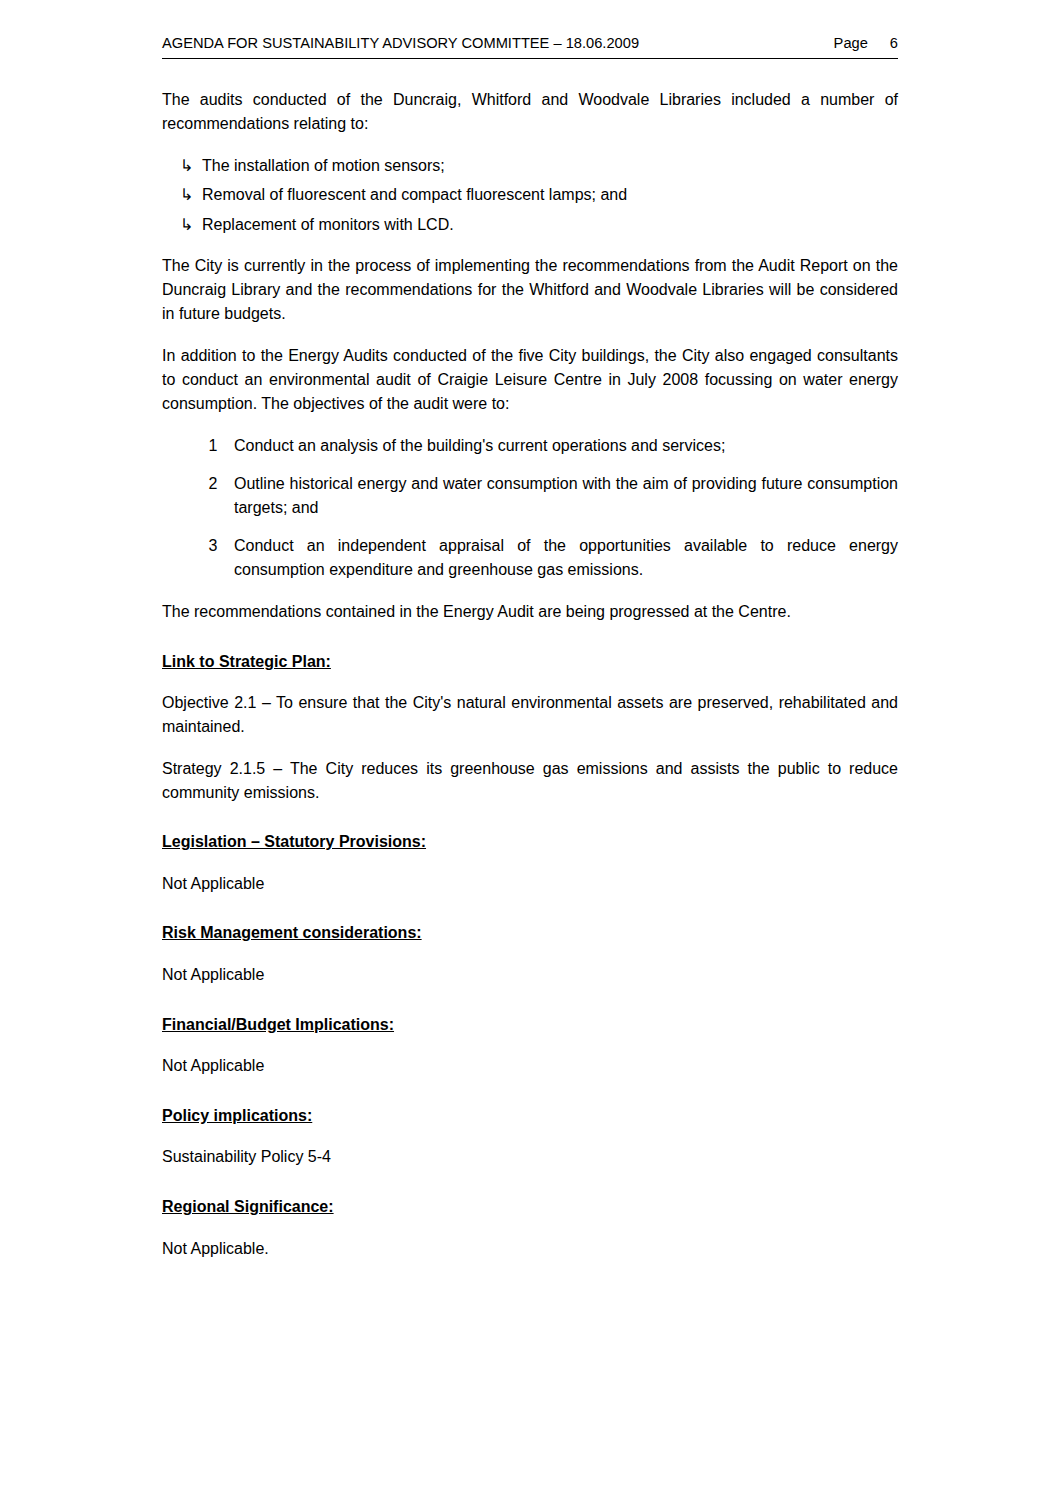Agenda for Sustainability Advisory Committee – 18.06.2009 Page6
The audits conducted of the Duncraig, Whitford and Woodvale Libraries included a number of recommendations relating to:
The installation of motion sensors;
Removal of fluorescent and compact fluorescent lamps; and
Replacement of monitors with LCD.
The City is currently in the process of implementing the recommendations from the Audit Report on the Duncraig Library and the recommendations for the Whitford and Woodvale Libraries will be considered in future budgets.
In addition to the Energy Audits conducted of the five City buildings, the City also engaged consultants to conduct an environmental audit of Craigie Leisure Centre in July 2008 focussing on water energy consumption. The objectives of the audit were to:
Conduct an analysis of the building's current operations and services;
Outline historical energy and water consumption with the aim of providing future consumption targets; and
Conduct an independent appraisal of the opportunities available to reduce energy consumption expenditure and greenhouse gas emissions.
The recommendations contained in the Energy Audit are being progressed at the Centre.
Link to Strategic Plan:
Objective 2.1 – To ensure that the City's natural environmental assets are preserved, rehabilitated and maintained.
Strategy 2.1.5 – The City reduces its greenhouse gas emissions and assists the public to reduce community emissions.
Legislation – Statutory Provisions:
Not Applicable
Risk Management considerations:
Not Applicable
Financial/Budget Implications:
Not Applicable
Policy implications:
Sustainability Policy 5-4
Regional Significance:
Not Applicable.